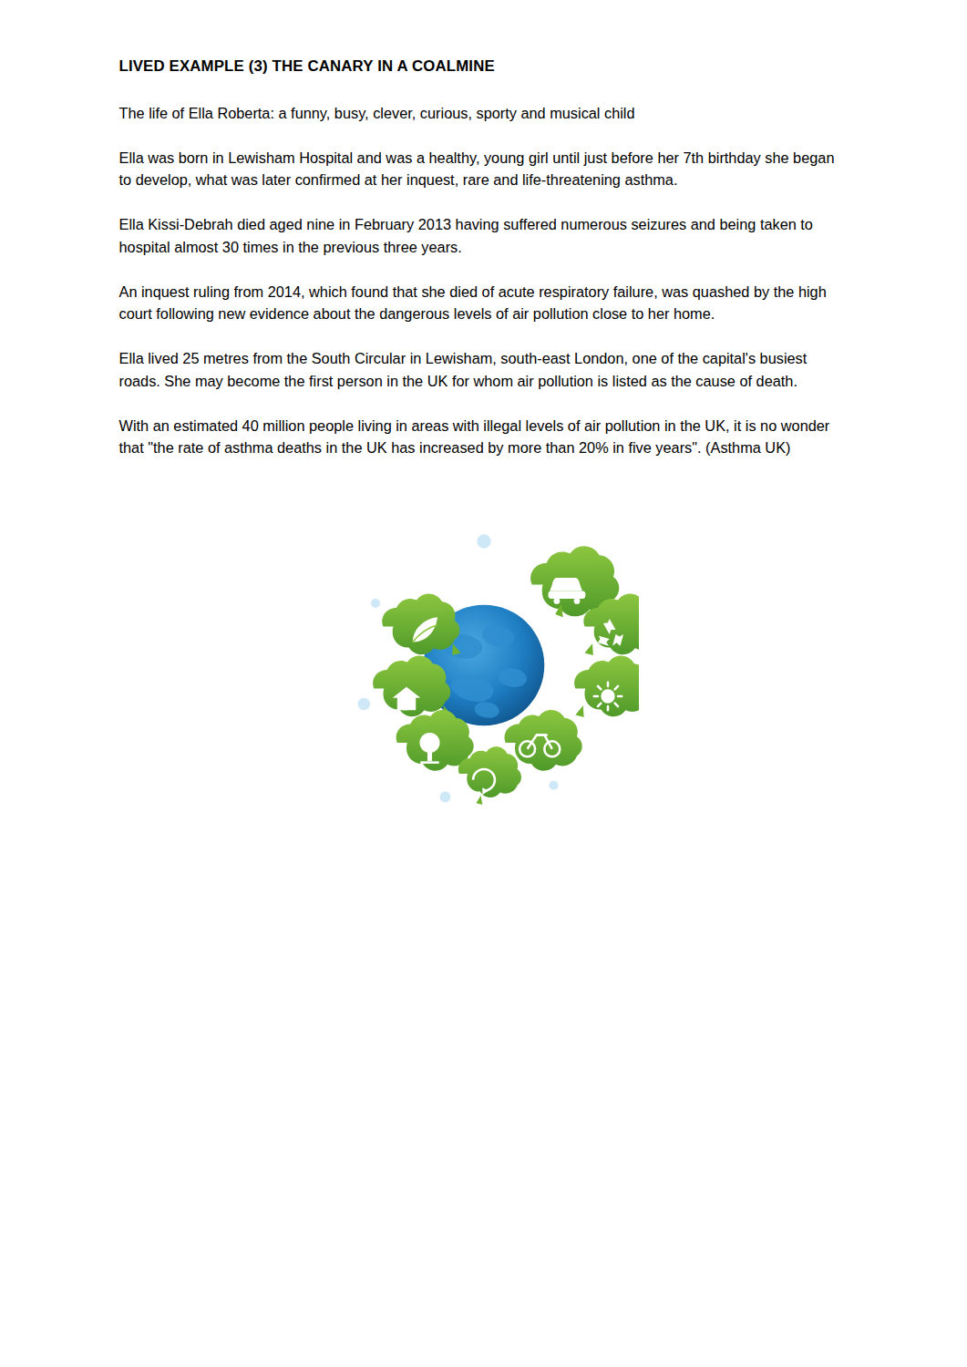Lived Example (3) The Canary in a Coalmine
The life of Ella Roberta: a funny, busy, clever, curious, sporty and musical child
Ella was born in Lewisham Hospital and was a healthy, young girl until just before her 7th birthday she began to develop, what was later confirmed at her inquest, rare and life-threatening asthma.
Ella Kissi-Debrah died aged nine in February 2013 having suffered numerous seizures and being taken to hospital almost 30 times in the previous three years.
An inquest ruling from 2014, which found that she died of acute respiratory failure, was quashed by the high court following new evidence about the dangerous levels of air pollution close to her home.
Ella lived 25 metres from the South Circular in Lewisham, south-east London, one of the capital's busiest roads. She may become the first person in the UK for whom air pollution is listed as the cause of death.
With an estimated 40 million people living in areas with illegal levels of air pollution in the UK, it is no wonder that "the rate of asthma deaths in the UK has increased by more than 20% in five years". (Asthma UK)